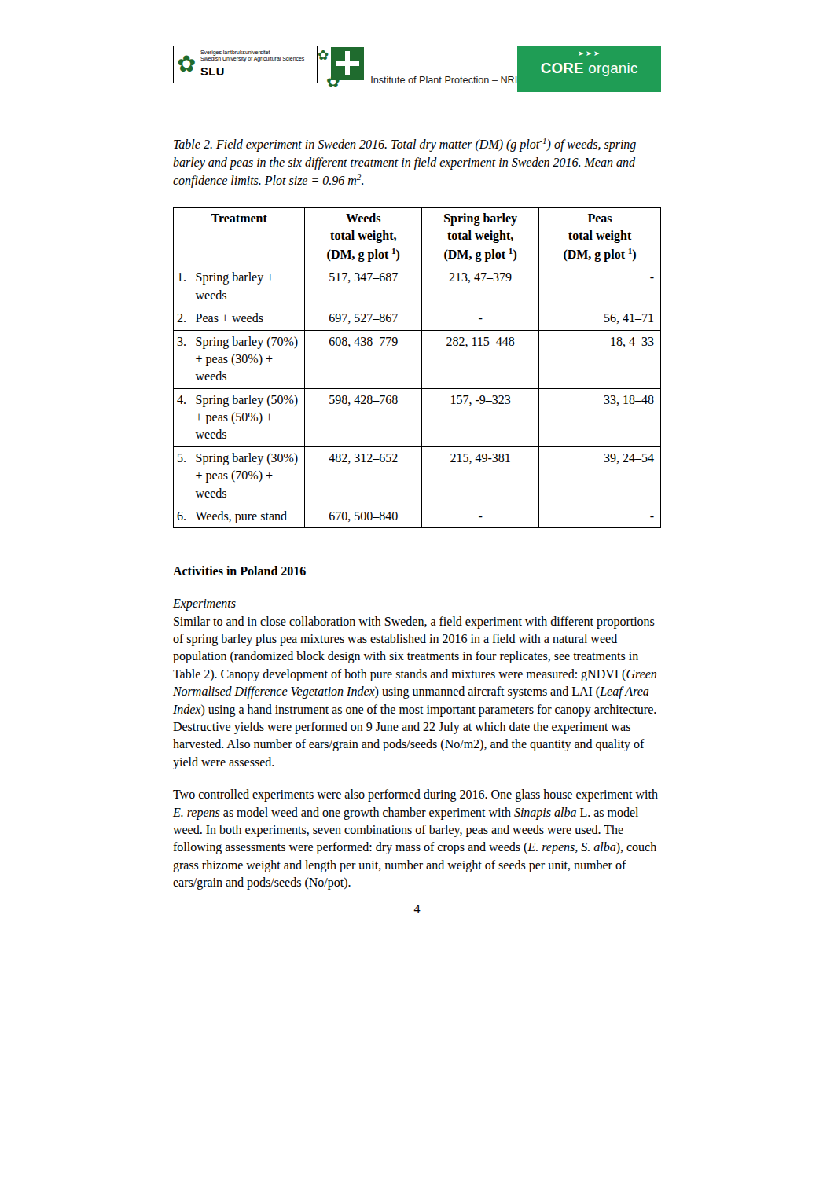✿
Sveriges lantbruksuniversitet
Swedish University of Agricultural Sciences
SLU
✿ ✿
Institute of Plant Protection – NRI
➤➤➤ CORE organic
Table 2. Field experiment in Sweden 2016. Total dry matter (DM) (g plot-1) of weeds, spring barley and peas in the six different treatment in field experiment in Sweden 2016. Mean and confidence limits. Plot size = 0.96 m2.
| Treatment | Weeds total weight, (DM, g plot -1 ) | Spring barley total weight, (DM, g plot -1 ) | Peas total weight (DM, g plot -1 ) |
| --- | --- | --- | --- |
| 1. Spring barley + weeds | 517, 347–687 | 213, 47–379 | - |
| 2. Peas + weeds | 697, 527–867 | - | 56, 41–71 |
| 3. Spring barley (70%) + peas (30%) + weeds | 608, 438–779 | 282, 115–448 | 18, 4–33 |
| 4. Spring barley (50%) + peas (50%) + weeds | 598, 428–768 | 157, -9–323 | 33, 18–48 |
| 5. Spring barley (30%) + peas (70%) + weeds | 482, 312–652 | 215, 49-381 | 39, 24–54 |
| 6. Weeds, pure stand | 670, 500–840 | - | - |
Activities in Poland 2016
Experiments
Similar to and in close collaboration with Sweden, a field experiment with different proportions of spring barley plus pea mixtures was established in 2016 in a field with a natural weed population (randomized block design with six treatments in four replicates, see treatments in Table 2). Canopy development of both pure stands and mixtures were measured: gNDVI (Green Normalised Difference Vegetation Index) using unmanned aircraft systems and LAI (Leaf Area Index) using a hand instrument as one of the most important parameters for canopy architecture. Destructive yields were performed on 9 June and 22 July at which date the experiment was harvested. Also number of ears/grain and pods/seeds (No/m2), and the quantity and quality of yield were assessed.
Two controlled experiments were also performed during 2016. One glass house experiment with E. repens as model weed and one growth chamber experiment with Sinapis alba L. as model weed. In both experiments, seven combinations of barley, peas and weeds were used. The following assessments were performed: dry mass of crops and weeds (E. repens, S. alba), couch grass rhizome weight and length per unit, number and weight of seeds per unit, number of ears/grain and pods/seeds (No/pot).
4